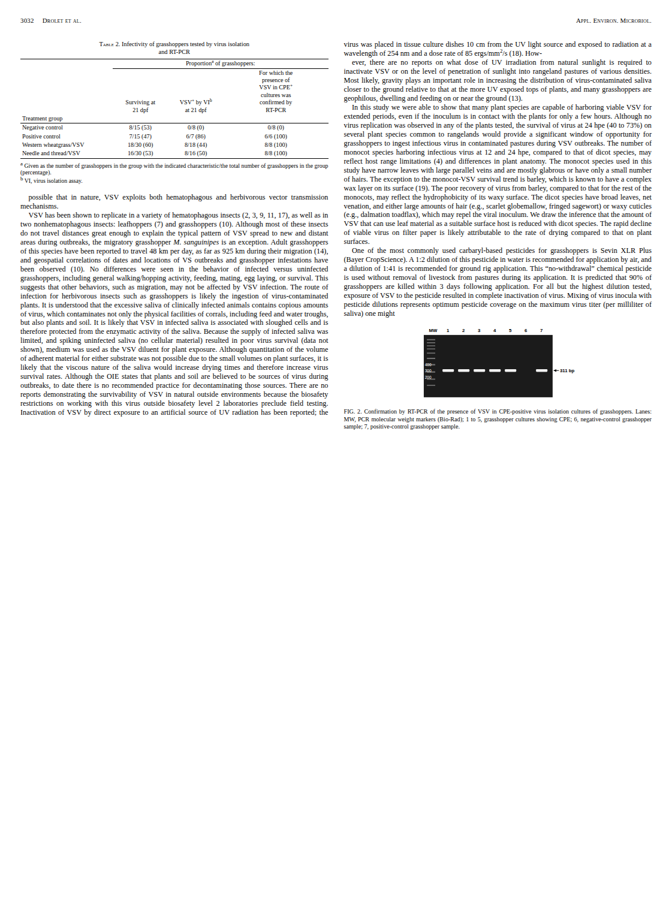3032 Drolet et al.
Appl. Environ. Microbiol.
Table 2. Infectivity of grasshoppers tested by virus isolation
and RT-PCR
| | Proportion a of grasshoppers: |
| --- | --- |
| Surviving at 21 dpf | VSV + by VI b at 21 dpf | For which the presence of VSV in CPE + cultures was confirmed by RT-PCR |
| Treatment group | | | |
| Negative control | 8/15 (53) | 0/8 (0) | 0/8 (0) |
| Positive control | 7/15 (47) | 6/7 (86) | 6/6 (100) |
| Western wheatgrass/VSV | 18/30 (60) | 8/18 (44) | 8/8 (100) |
| Needle and thread/VSV | 16/30 (53) | 8/16 (50) | 8/8 (100) |
a Given as the number of grasshoppers in the group with the indicated characteristic/the total number of grasshoppers in the group (percentage).
b VI, virus isolation assay.
possible that in nature, VSV exploits both hematophagous and herbivorous vector transmission mechanisms.
VSV has been shown to replicate in a variety of hematophagous insects (2, 3, 9, 11, 17), as well as in two nonhematophagous insects: leafhoppers (7) and grasshoppers (10). Although most of these insects do not travel distances great enough to explain the typical pattern of VSV spread to new and distant areas during outbreaks, the migratory grasshopper M. sanguinipes is an exception. Adult grasshoppers of this species have been reported to travel 48 km per day, as far as 925 km during their migration (14), and geospatial correlations of dates and locations of VS outbreaks and grasshopper infestations have been observed (10). No differences were seen in the behavior of infected versus uninfected grasshoppers, including general walking/hopping activity, feeding, mating, egg laying, or survival. This suggests that other behaviors, such as migration, may not be affected by VSV infection. The route of infection for herbivorous insects such as grasshoppers is likely the ingestion of virus-contaminated plants. It is understood that the excessive saliva of clinically infected animals contains copious amounts of virus, which contaminates not only the physical facilities of corrals, including feed and water troughs, but also plants and soil. It is likely that VSV in infected saliva is associated with sloughed cells and is therefore protected from the enzymatic activity of the saliva. Because the supply of infected saliva was limited, and spiking uninfected saliva (no cellular material) resulted in poor virus survival (data not shown), medium was used as the VSV diluent for plant exposure. Although quantitation of the volume of adherent material for either substrate was not possible due to the small volumes on plant surfaces, it is likely that the viscous nature of the saliva would increase drying times and therefore increase virus survival rates. Although the OIE states that plants and soil are believed to be sources of virus during outbreaks, to date there is no recommended practice for decontaminating those sources. There are no reports demonstrating the survivability of VSV in natural outside environments because the biosafety restrictions on working with this virus outside biosafety level 2 laboratories preclude field testing. Inactivation of VSV by direct exposure to an artificial source of UV radiation has been reported; the virus was placed in tissue culture dishes 10 cm from the UV light source and exposed to radiation at a wavelength of 254 nm and a dose rate of 85 ergs/mm2/s (18). How-
ever, there are no reports on what dose of UV irradiation from natural sunlight is required to inactivate VSV or on the level of penetration of sunlight into rangeland pastures of various densities. Most likely, gravity plays an important role in increasing the distribution of virus-contaminated saliva closer to the ground relative to that at the more UV exposed tops of plants, and many grasshoppers are geophilous, dwelling and feeding on or near the ground (13).
In this study we were able to show that many plant species are capable of harboring viable VSV for extended periods, even if the inoculum is in contact with the plants for only a few hours. Although no virus replication was observed in any of the plants tested, the survival of virus at 24 hpe (40 to 73%) on several plant species common to rangelands would provide a significant window of opportunity for grasshoppers to ingest infectious virus in contaminated pastures during VSV outbreaks. The number of monocot species harboring infectious virus at 12 and 24 hpe, compared to that of dicot species, may reflect host range limitations (4) and differences in plant anatomy. The monocot species used in this study have narrow leaves with large parallel veins and are mostly glabrous or have only a small number of hairs. The exception to the monocot-VSV survival trend is barley, which is known to have a complex wax layer on its surface (19). The poor recovery of virus from barley, compared to that for the rest of the monocots, may reflect the hydrophobicity of its waxy surface. The dicot species have broad leaves, net venation, and either large amounts of hair (e.g., scarlet globemallow, fringed sagewort) or waxy cuticles (e.g., dalmation toadflax), which may repel the viral inoculum. We draw the inference that the amount of VSV that can use leaf material as a suitable surface host is reduced with dicot species. The rapid decline of viable virus on filter paper is likely attributable to the rate of drying compared to that on plant surfaces.
One of the most commonly used carbaryl-based pesticides for grasshoppers is Sevin XLR Plus (Bayer CropScience). A 1:2 dilution of this pesticide in water is recommended for application by air, and a dilution of 1:41 is recommended for ground rig application. This “no-withdrawal” chemical pesticide is used without removal of livestock from pastures during its application. It is predicted that 90% of grasshoppers are killed within 3 days following application. For all but the highest dilution tested, exposure of VSV to the pesticide resulted in complete inactivation of virus. Mixing of virus inocula with pesticide dilutions represents optimum pesticide coverage on the maximum virus titer (per milliliter of saliva) one might
MW 1 2 3 4 5 6 7 400 300 200 311 bp
FIG. 2. Confirmation by RT-PCR of the presence of VSV in CPE-positive virus isolation cultures of grasshoppers. Lanes: MW, PCR molecular weight markers (Bio-Rad); 1 to 5, grasshopper cultures showing CPE; 6, negative-control grasshopper sample; 7, positive-control grasshopper sample.